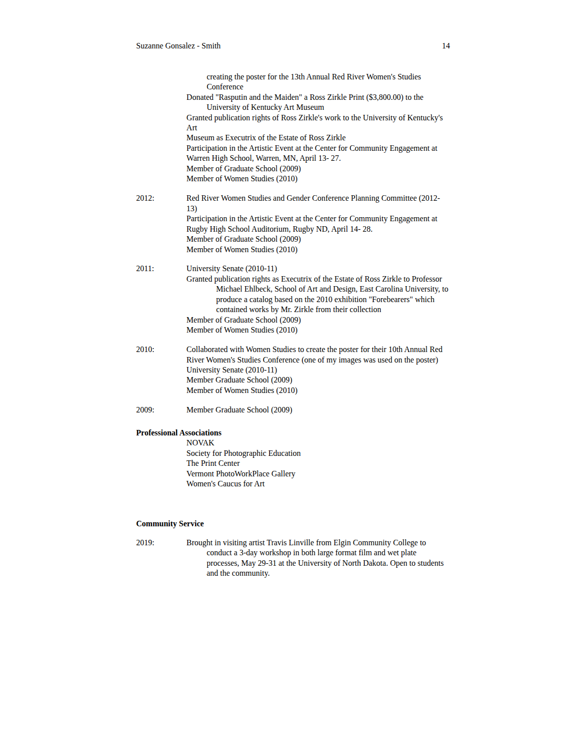Suzanne Gonsalez - Smith
14
creating the poster for the 13th Annual Red River Women's Studies Conference
Donated "Rasputin and the Maiden" a Ross Zirkle Print ($3,800.00) to the University of Kentucky Art Museum
Granted publication rights of Ross Zirkle's work to the University of Kentucky's Art
Museum as Executrix of the Estate of Ross Zirkle
Participation in the Artistic Event at the Center for Community Engagement at
Warren High School, Warren, MN, April 13- 27.
Member of Graduate School (2009)
Member of Women Studies (2010)
2012:
Red River Women Studies and Gender Conference Planning Committee (2012-13)
Participation in the Artistic Event at the Center for Community Engagement at
Rugby High School Auditorium, Rugby ND, April 14- 28.
Member of Graduate School (2009)
Member of Women Studies (2010)
2011:
University Senate (2010-11)
Granted publication rights as Executrix of the Estate of Ross Zirkle to Professor Michael Ehlbeck, School of Art and Design, East Carolina University, to produce a catalog based on the 2010 exhibition "Forebearers" which contained works by Mr. Zirkle from their collection
Member of Graduate School (2009)
Member of Women Studies (2010)
2010:
Collaborated with Women Studies to create the poster for their 10th Annual Red
River Women's Studies Conference (one of my images was used on the poster)
University Senate (2010-11)
Member Graduate School (2009)
Member of Women Studies (2010)
2009:
Member Graduate School (2009)
Professional Associations
NOVAK
Society for Photographic Education
The Print Center
Vermont PhotoWorkPlace Gallery
Women's Caucus for Art
Community Service
2019:
Brought in visiting artist Travis Linville from Elgin Community College to conduct a 3-day workshop in both large format film and wet plate processes, May 29-31 at the University of North Dakota. Open to students and the community.